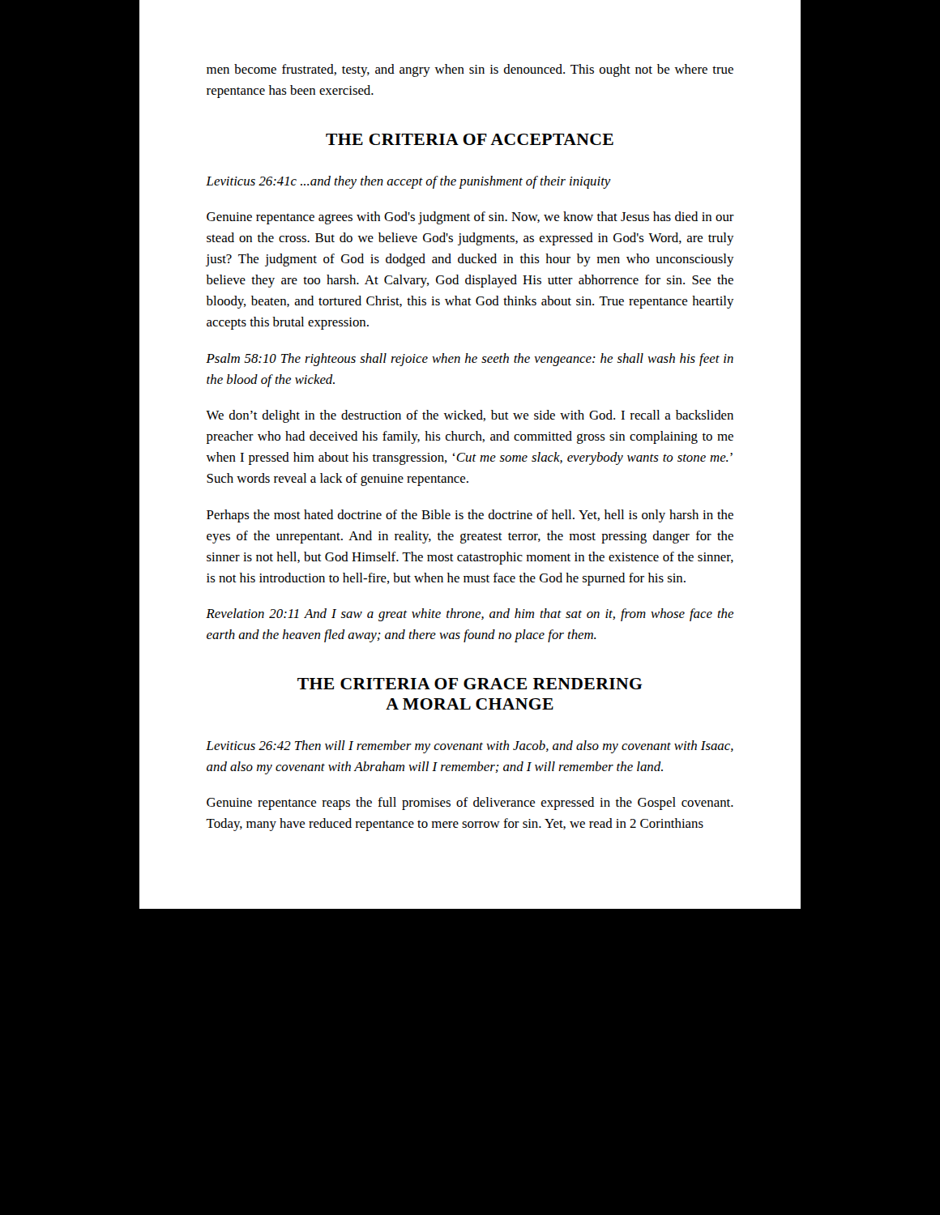men become frustrated, testy, and angry when sin is denounced. This ought not be where true repentance has been exercised.
THE CRITERIA OF ACCEPTANCE
Leviticus 26:41c ...and they then accept of the punishment of their iniquity
Genuine repentance agrees with God's judgment of sin. Now, we know that Jesus has died in our stead on the cross. But do we believe God's judgments, as expressed in God's Word, are truly just? The judgment of God is dodged and ducked in this hour by men who unconsciously believe they are too harsh. At Calvary, God displayed His utter abhorrence for sin. See the bloody, beaten, and tortured Christ, this is what God thinks about sin. True repentance heartily accepts this brutal expression.
Psalm 58:10 The righteous shall rejoice when he seeth the vengeance: he shall wash his feet in the blood of the wicked.
We don’t delight in the destruction of the wicked, but we side with God. I recall a backsliden preacher who had deceived his family, his church, and committed gross sin complaining to me when I pressed him about his transgression, ‘Cut me some slack, everybody wants to stone me.’ Such words reveal a lack of genuine repentance.
Perhaps the most hated doctrine of the Bible is the doctrine of hell. Yet, hell is only harsh in the eyes of the unrepentant. And in reality, the greatest terror, the most pressing danger for the sinner is not hell, but God Himself. The most catastrophic moment in the existence of the sinner, is not his introduction to hell-fire, but when he must face the God he spurned for his sin.
Revelation 20:11 And I saw a great white throne, and him that sat on it, from whose face the earth and the heaven fled away; and there was found no place for them.
THE CRITERIA OF GRACE RENDERING
A MORAL CHANGE
Leviticus 26:42 Then will I remember my covenant with Jacob, and also my covenant with Isaac, and also my covenant with Abraham will I remember; and I will remember the land.
Genuine repentance reaps the full promises of deliverance expressed in the Gospel covenant. Today, many have reduced repentance to mere sorrow for sin. Yet, we read in 2 Corinthians